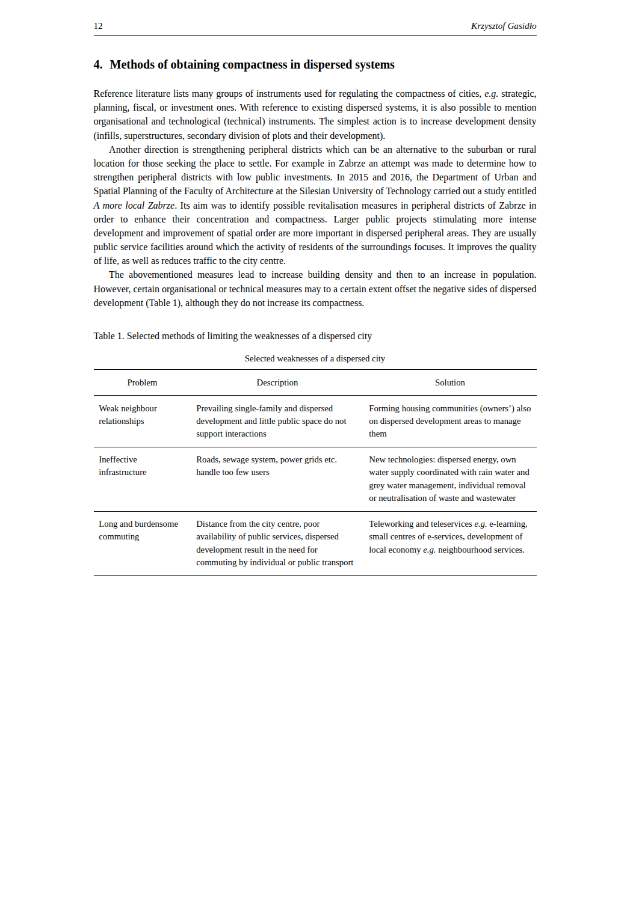12 Krzysztof Gasidło
4. Methods of obtaining compactness in dispersed systems
Reference literature lists many groups of instruments used for regulating the compactness of cities, e.g. strategic, planning, fiscal, or investment ones. With reference to existing dispersed systems, it is also possible to mention organisational and technological (technical) instruments. The simplest action is to increase development density (infills, superstructures, secondary division of plots and their development).
Another direction is strengthening peripheral districts which can be an alternative to the suburban or rural location for those seeking the place to settle. For example in Zabrze an attempt was made to determine how to strengthen peripheral districts with low public investments. In 2015 and 2016, the Department of Urban and Spatial Planning of the Faculty of Architecture at the Silesian University of Technology carried out a study entitled A more local Zabrze. Its aim was to identify possible revitalisation measures in peripheral districts of Zabrze in order to enhance their concentration and compactness. Larger public projects stimulating more intense development and improvement of spatial order are more important in dispersed peripheral areas. They are usually public service facilities around which the activity of residents of the surroundings focuses. It improves the quality of life, as well as reduces traffic to the city centre.
The abovementioned measures lead to increase building density and then to an increase in population. However, certain organisational or technical measures may to a certain extent offset the negative sides of dispersed development (Table 1), although they do not increase its compactness.
Table 1. Selected methods of limiting the weaknesses of a dispersed city
| Selected weaknesses of a dispersed city |
| Problem | Description | Solution |
| Weak neighbour relationships | Prevailing single-family and dispersed development and little public space do not support interactions | Forming housing communities (owners’) also on dispersed development areas to manage them |
| Ineffective infrastructure | Roads, sewage system, power grids etc. handle too few users | New technologies: dispersed energy, own water supply coordinated with rain water and grey water management, individual removal or neutralisation of waste and wastewater |
| Long and burdensome commuting | Distance from the city centre, poor availability of public services, dispersed development result in the need for commuting by individual or public transport | Teleworking and teleservices e.g. e-learning, small centres of e-services, development of local economy e.g. neighbourhood services. |